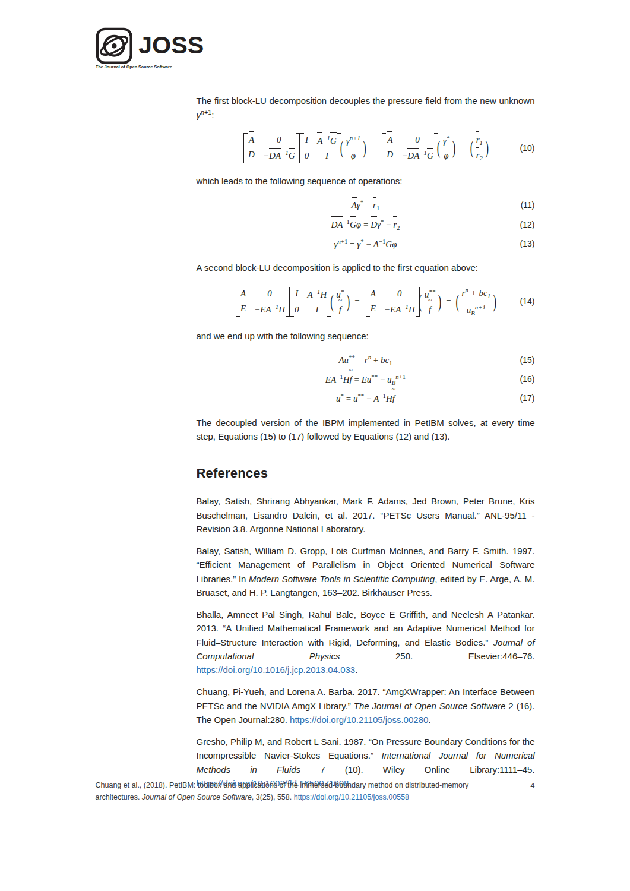JOSS The Journal of Open Source Software
The first block-LU decomposition decouples the pressure field from the new unknown γn+1:
A 0 D−DA−1G IA−1G 0 I γn+1 φ = A 0 D−DA−1G γ* φ = r1 r2 (10)
which leads to the following sequence of operations:
Aγ* = r1 (11)
DA−1Gφ = Dγ* − r2 (12)
γn+1 = γ* − A−1Gφ (13)
A second block-LU decomposition is applied to the first equation above:
A 0 E−EA−1H IA−1H 0 I u* f = A 0 E−EA−1H u** f = rn + bc1 uBn+1 (14)
and we end up with the following sequence:
Au** = rn + bc1 (15)
EA−1Hf = Eu** − uBn+1 (16)
u* = u** − A−1Hf (17)
The decoupled version of the IBPM implemented in PetIBM solves, at every time step, Equations (15) to (17) followed by Equations (12) and (13).
References
Balay, Satish, Shrirang Abhyankar, Mark F. Adams, Jed Brown, Peter Brune, Kris Buschelman, Lisandro Dalcin, et al. 2017. “PETSc Users Manual.” ANL-95/11 - Revision 3.8. Argonne National Laboratory.
Balay, Satish, William D. Gropp, Lois Curfman McInnes, and Barry F. Smith. 1997. “Efficient Management of Parallelism in Object Oriented Numerical Software Libraries.” In Modern Software Tools in Scientific Computing, edited by E. Arge, A. M. Bruaset, and H. P. Langtangen, 163–202. Birkhäuser Press.
Bhalla, Amneet Pal Singh, Rahul Bale, Boyce E Griffith, and Neelesh A Patankar. 2013. “A Unified Mathematical Framework and an Adaptive Numerical Method for Fluid–Structure Interaction with Rigid, Deforming, and Elastic Bodies.” Journal of Computational Physics 250. Elsevier:446–76. https://doi.org/10.1016/j.jcp.2013.04.033.
Chuang, Pi-Yueh, and Lorena A. Barba. 2017. “AmgXWrapper: An Interface Between PETSc and the NVIDIA AmgX Library.” The Journal of Open Source Software 2 (16). The Open Journal:280. https://doi.org/10.21105/joss.00280.
Gresho, Philip M, and Robert L Sani. 1987. “On Pressure Boundary Conditions for the Incompressible Navier-Stokes Equations.” International Journal for Numerical Methods in Fluids 7 (10). Wiley Online Library:1111–45. https://doi.org/10.1002/fld.1650071008.
Chuang et al., (2018). PetIBM: toolbox and applications of the immersed-boundary method on distributed-memory architectures. Journal of Open Source Software, 3(25), 558. https://doi.org/10.21105/joss.00558
4